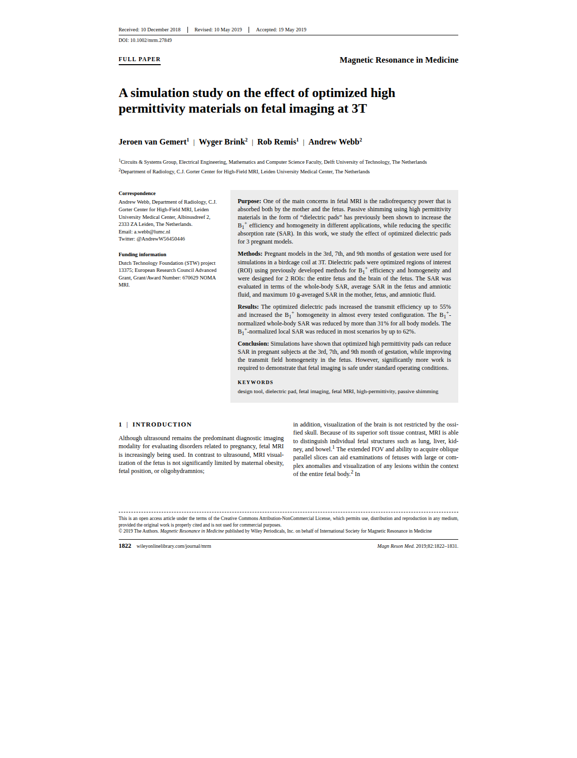Received: 10 December 2018
Revised: 10 May 2019
Accepted: 19 May 2019
DOI: 10.1002/mrm.27849
FULL PAPER
Magnetic Resonance in Medicine
A simulation study on the effect of optimized high permittivity materials on fetal imaging at 3T
Jeroen van Gemert1|Wyger Brink2|Rob Remis1|Andrew Webb2
1Circuits & Systems Group, Electrical Engineering, Mathematics and Computer Science Faculty, Delft University of Technology, The Netherlands
2Department of Radiology, C.J. Gorter Center for High-Field MRI, Leiden University Medical Center, The Netherlands
Correspondence
Andrew Webb, Department of Radiology, C.J. Gorter Center for High-Field MRI, Leiden University Medical Center, Albinusdreef 2, 2333 ZA Leiden, The Netherlands.
Email: a.webb@lumc.nl
Twitter: @AndrewW56450446
Funding information
Dutch Technology Foundation (STW) project 13375; European Research Council Advanced Grant, Grant/Award Number: 670629 NOMA MRI.
Purpose: One of the main concerns in fetal MRI is the radiofrequency power that is absorbed both by the mother and the fetus. Passive shimming using high permittivity materials in the form of “dielectric pads” has previously been shown to increase the B1+ efficiency and homogeneity in different applications, while reducing the specific absorption rate (SAR). In this work, we study the effect of optimized dielectric pads for 3 pregnant models.
Methods: Pregnant models in the 3rd, 7th, and 9th months of gestation were used for simulations in a birdcage coil at 3T. Dielectric pads were optimized regions of interest (ROI) using previously developed methods for B1+ efficiency and homogeneity and were designed for 2 ROIs: the entire fetus and the brain of the fetus. The SAR was evaluated in terms of the whole-body SAR, average SAR in the fetus and amniotic fluid, and maximum 10 g-averaged SAR in the mother, fetus, and amniotic fluid.
Results: The optimized dielectric pads increased the transmit efficiency up to 55% and increased the B1+ homogeneity in almost every tested configuration. The B1+-normalized whole-body SAR was reduced by more than 31% for all body models. The B1+-normalized local SAR was reduced in most scenarios by up to 62%.
Conclusion: Simulations have shown that optimized high permittivity pads can reduce SAR in pregnant subjects at the 3rd, 7th, and 9th month of gestation, while improving the transmit field homogeneity in the fetus. However, significantly more work is required to demonstrate that fetal imaging is safe under standard operating conditions.
KEYWORDS
design tool, dielectric pad, fetal imaging, fetal MRI, high-permittivity, passive shimming
1|INTRODUCTION
Although ultrasound remains the predominant diagnostic imaging modality for evaluating disorders related to pregnancy, fetal MRI is increasingly being used. In contrast to ultrasound, MRI visualization of the fetus is not significantly limited by maternal obesity, fetal position, or oligohydramnios;
in addition, visualization of the brain is not restricted by the ossified skull. Because of its superior soft tissue contrast, MRI is able to distinguish individual fetal structures such as lung, liver, kidney, and bowel.1 The extended FOV and ability to acquire oblique parallel slices can aid examinations of fetuses with large or complex anomalies and visualization of any lesions within the context of the entire fetal body.2 In
This is an open access article under the terms of the Creative Commons Attribution-NonCommercial License, which permits use, distribution and reproduction in any medium, provided the original work is properly cited and is not used for commercial purposes.
© 2019 The Authors. Magnetic Resonance in Medicine published by Wiley Periodicals, Inc. on behalf of International Society for Magnetic Resonance in Medicine
1822
wileyonlinelibrary.com/journal/mrm
Magn Reson Med. 2019;82:1822–1831.